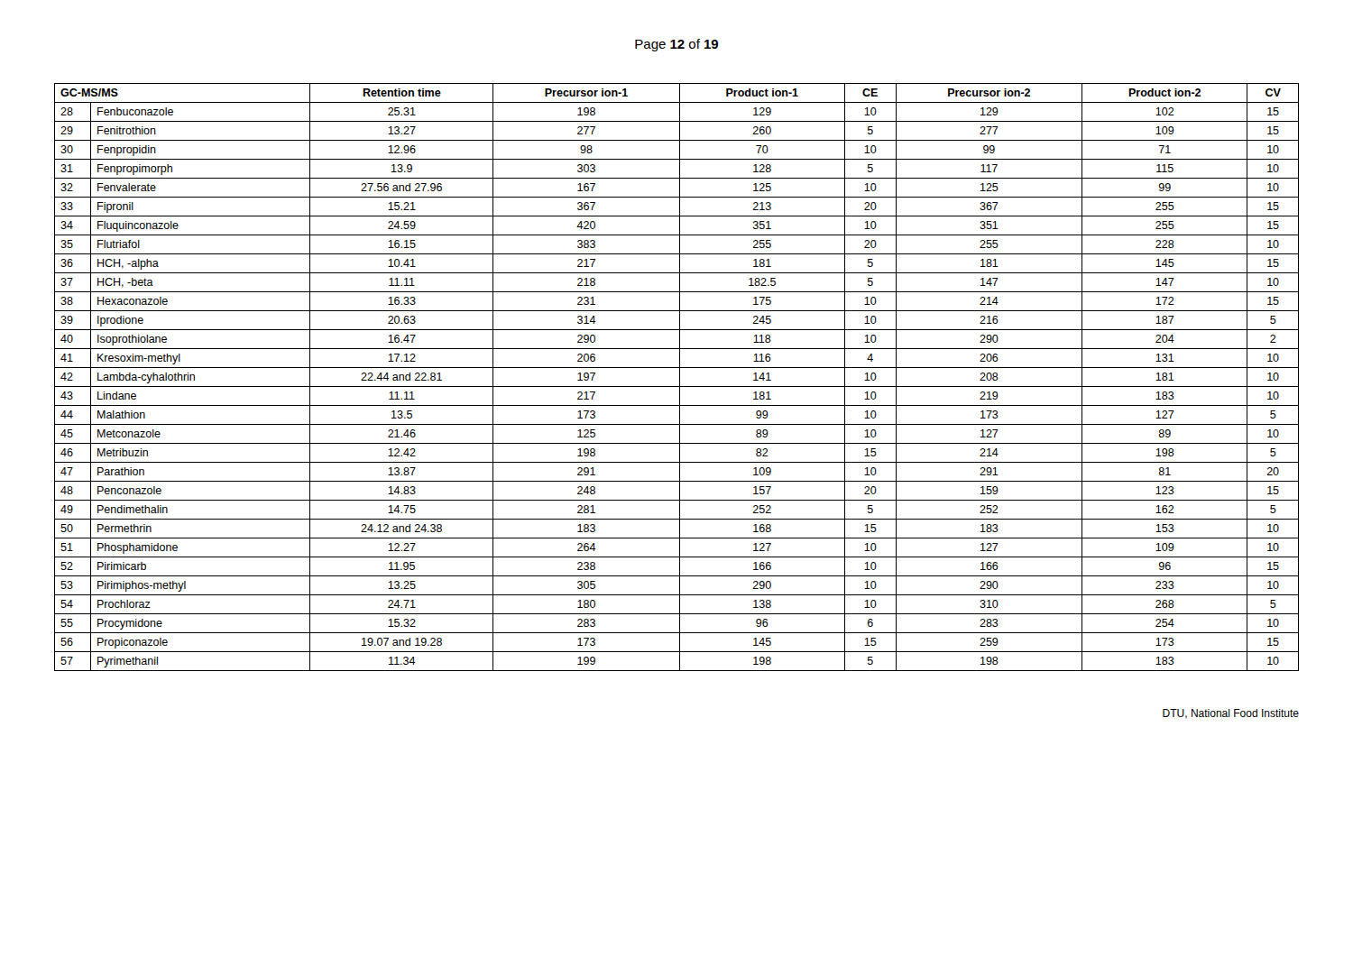Page 12 of 19
| GC-MS/MS | Retention time | Precursor ion-1 | Product ion-1 | CE | Precursor ion-2 | Product ion-2 | CV |
| --- | --- | --- | --- | --- | --- | --- | --- |
| 28 | Fenbuconazole | 25.31 | 198 | 129 | 10 | 129 | 102 | 15 |
| 29 | Fenitrothion | 13.27 | 277 | 260 | 5 | 277 | 109 | 15 |
| 30 | Fenpropidin | 12.96 | 98 | 70 | 10 | 99 | 71 | 10 |
| 31 | Fenpropimorph | 13.9 | 303 | 128 | 5 | 117 | 115 | 10 |
| 32 | Fenvalerate | 27.56 and 27.96 | 167 | 125 | 10 | 125 | 99 | 10 |
| 33 | Fipronil | 15.21 | 367 | 213 | 20 | 367 | 255 | 15 |
| 34 | Fluquinconazole | 24.59 | 420 | 351 | 10 | 351 | 255 | 15 |
| 35 | Flutriafol | 16.15 | 383 | 255 | 20 | 255 | 228 | 10 |
| 36 | HCH, -alpha | 10.41 | 217 | 181 | 5 | 181 | 145 | 15 |
| 37 | HCH, -beta | 11.11 | 218 | 182.5 | 5 | 147 | 147 | 10 |
| 38 | Hexaconazole | 16.33 | 231 | 175 | 10 | 214 | 172 | 15 |
| 39 | Iprodione | 20.63 | 314 | 245 | 10 | 216 | 187 | 5 |
| 40 | Isoprothiolane | 16.47 | 290 | 118 | 10 | 290 | 204 | 2 |
| 41 | Kresoxim-methyl | 17.12 | 206 | 116 | 4 | 206 | 131 | 10 |
| 42 | Lambda-cyhalothrin | 22.44 and 22.81 | 197 | 141 | 10 | 208 | 181 | 10 |
| 43 | Lindane | 11.11 | 217 | 181 | 10 | 219 | 183 | 10 |
| 44 | Malathion | 13.5 | 173 | 99 | 10 | 173 | 127 | 5 |
| 45 | Metconazole | 21.46 | 125 | 89 | 10 | 127 | 89 | 10 |
| 46 | Metribuzin | 12.42 | 198 | 82 | 15 | 214 | 198 | 5 |
| 47 | Parathion | 13.87 | 291 | 109 | 10 | 291 | 81 | 20 |
| 48 | Penconazole | 14.83 | 248 | 157 | 20 | 159 | 123 | 15 |
| 49 | Pendimethalin | 14.75 | 281 | 252 | 5 | 252 | 162 | 5 |
| 50 | Permethrin | 24.12 and 24.38 | 183 | 168 | 15 | 183 | 153 | 10 |
| 51 | Phosphamidone | 12.27 | 264 | 127 | 10 | 127 | 109 | 10 |
| 52 | Pirimicarb | 11.95 | 238 | 166 | 10 | 166 | 96 | 15 |
| 53 | Pirimiphos-methyl | 13.25 | 305 | 290 | 10 | 290 | 233 | 10 |
| 54 | Prochloraz | 24.71 | 180 | 138 | 10 | 310 | 268 | 5 |
| 55 | Procymidone | 15.32 | 283 | 96 | 6 | 283 | 254 | 10 |
| 56 | Propiconazole | 19.07 and 19.28 | 173 | 145 | 15 | 259 | 173 | 15 |
| 57 | Pyrimethanil | 11.34 | 199 | 198 | 5 | 198 | 183 | 10 |
DTU, National Food Institute